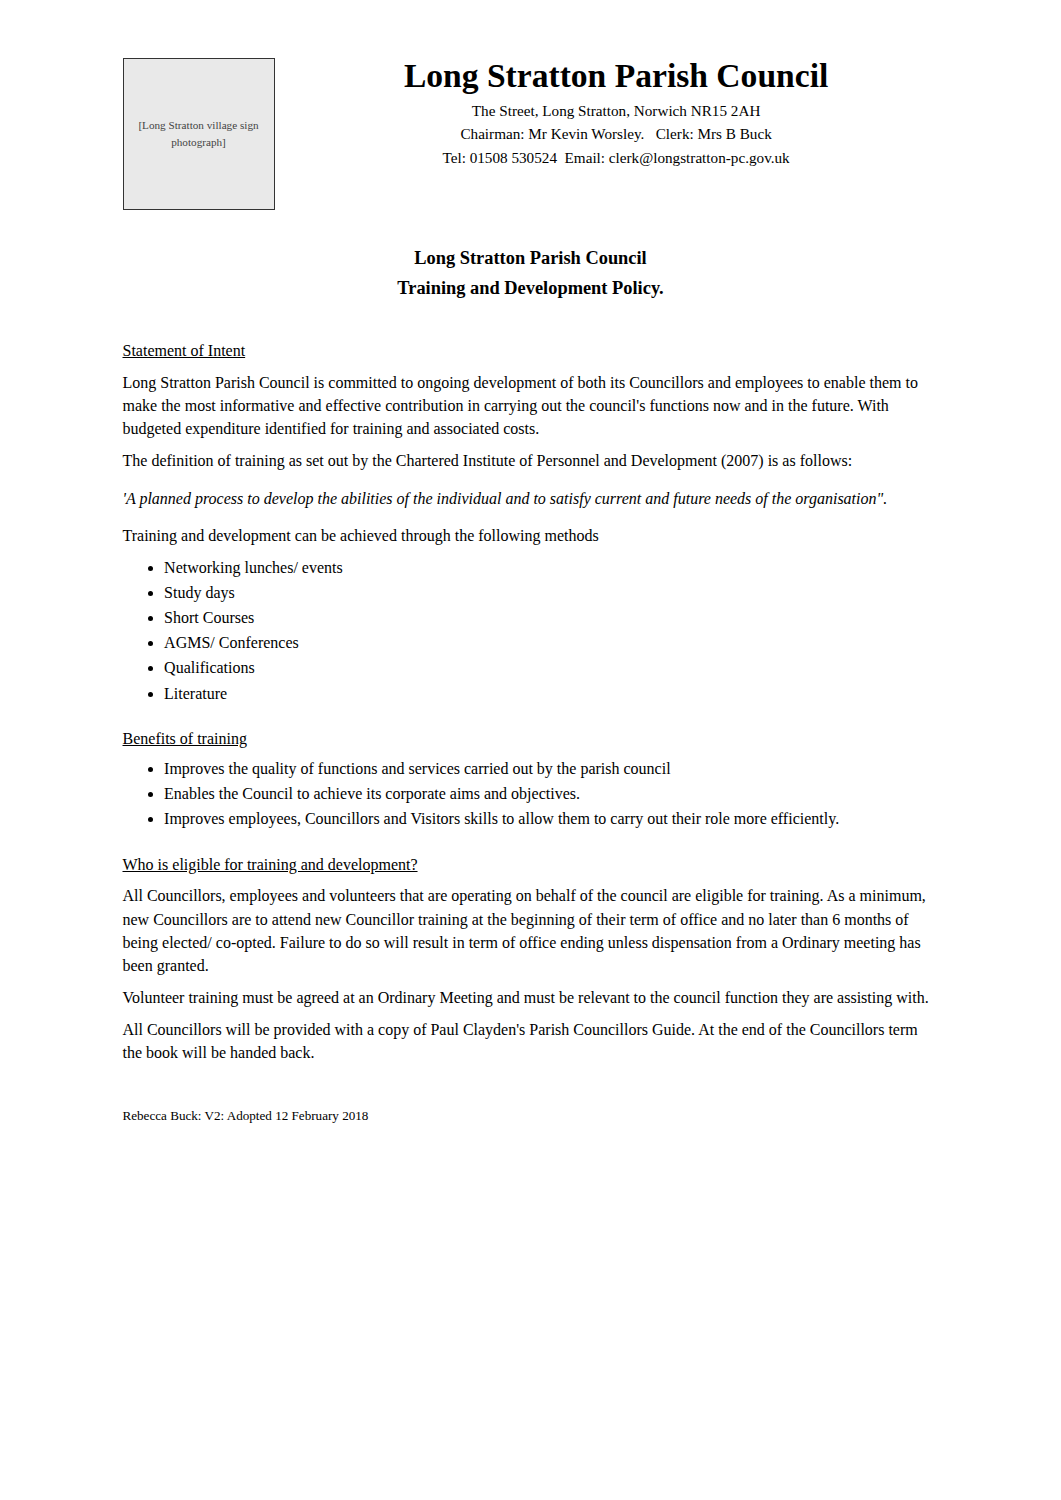[Long Stratton village sign photograph]
Long Stratton Parish Council
The Street, Long Stratton, Norwich NR15 2AH
Chairman: Mr Kevin Worsley. Clerk: Mrs B Buck
Tel: 01508 530524 Email: clerk@longstratton-pc.gov.uk
Long Stratton Parish Council
Training and Development Policy.
Statement of Intent
Long Stratton Parish Council is committed to ongoing development of both its Councillors and employees to enable them to make the most informative and effective contribution in carrying out the council's functions now and in the future. With budgeted expenditure identified for training and associated costs.
The definition of training as set out by the Chartered Institute of Personnel and Development (2007) is as follows:
'A planned process to develop the abilities of the individual and to satisfy current and future needs of the organisation".
Training and development can be achieved through the following methods
Networking lunches/ events
Study days
Short Courses
AGMS/ Conferences
Qualifications
Literature
Benefits of training
Improves the quality of functions and services carried out by the parish council
Enables the Council to achieve its corporate aims and objectives.
Improves employees, Councillors and Visitors skills to allow them to carry out their role more efficiently.
Who is eligible for training and development?
All Councillors, employees and volunteers that are operating on behalf of the council are eligible for training. As a minimum, new Councillors are to attend new Councillor training at the beginning of their term of office and no later than 6 months of being elected/ co-opted. Failure to do so will result in term of office ending unless dispensation from a Ordinary meeting has been granted.
Volunteer training must be agreed at an Ordinary Meeting and must be relevant to the council function they are assisting with.
All Councillors will be provided with a copy of Paul Clayden's Parish Councillors Guide. At the end of the Councillors term the book will be handed back.
Rebecca Buck: V2: Adopted 12 February 2018